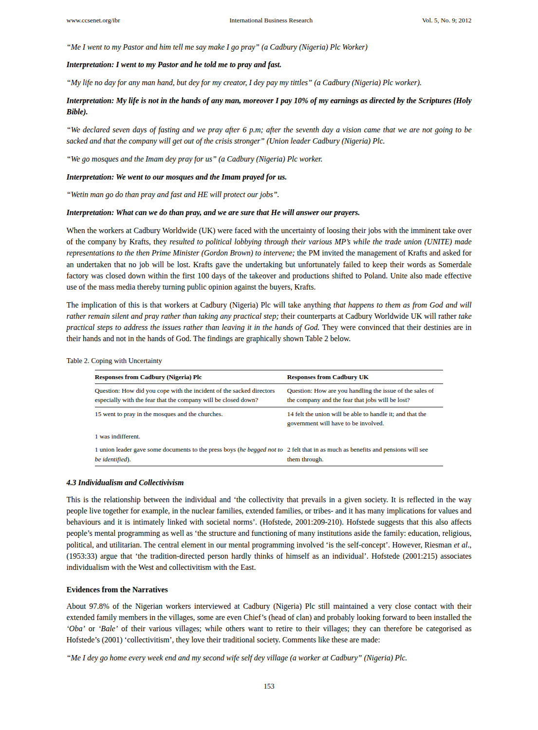www.ccsenet.org/ibr International Business Research Vol. 5, No. 9; 2012
“Me I went to my Pastor and him tell me say make I go pray” (a Cadbury (Nigeria) Plc Worker)
Interpretation: I went to my Pastor and he told me to pray and fast.
“My life no day for any man hand, but dey for my creator, I dey pay my tittles” (a Cadbury (Nigeria) Plc worker).
Interpretation: My life is not in the hands of any man, moreover I pay 10% of my earnings as directed by the Scriptures (Holy Bible).
“We declared seven days of fasting and we pray after 6 p.m; after the seventh day a vision came that we are not going to be sacked and that the company will get out of the crisis stronger” (Union leader Cadbury (Nigeria) Plc.
“We go mosques and the Imam dey pray for us” (a Cadbury (Nigeria) Plc worker.
Interpretation: We went to our mosques and the Imam prayed for us.
“Wetin man go do than pray and fast and HE will protect our jobs”.
Interpretation: What can we do than pray, and we are sure that He will answer our prayers.
When the workers at Cadbury Worldwide (UK) were faced with the uncertainty of loosing their jobs with the imminent take over of the company by Krafts, they resulted to political lobbying through their various MP’s while the trade union (UNITE) made representations to the then Prime Minister (Gordon Brown) to intervene; the PM invited the management of Krafts and asked for an undertaken that no job will be lost. Krafts gave the undertaking but unfortunately failed to keep their words as Somerdale factory was closed down within the first 100 days of the takeover and productions shifted to Poland. Unite also made effective use of the mass media thereby turning public opinion against the buyers, Krafts.
The implication of this is that workers at Cadbury (Nigeria) Plc will take anything that happens to them as from God and will rather remain silent and pray rather than taking any practical step; their counterparts at Cadbury Worldwide UK will rather take practical steps to address the issues rather than leaving it in the hands of God. They were convinced that their destinies are in their hands and not in the hands of God. The findings are graphically shown Table 2 below.
Table 2. Coping with Uncertainty
| Responses from Cadbury (Nigeria) Plc | Responses from Cadbury UK |
| --- | --- |
| Question: How did you cope with the incident of the sacked directors especially with the fear that the company will be closed down? | Question: How are you handling the issue of the sales of the company and the fear that jobs will be lost? |
| 15 went to pray in the mosques and the churches. | 14 felt the union will be able to handle it; and that the government will have to be involved. |
| 1 was indifferent. | |
| 1 union leader gave some documents to the press boys ( he begged not to be identified ). | 2 felt that in as much as benefits and pensions will see them through. |
4.3 Individualism and Collectivivism
This is the relationship between the individual and ‘the collectivity that prevails in a given society. It is reflected in the way people live together for example, in the nuclear families, extended families, or tribes- and it has many implications for values and behaviours and it is intimately linked with societal norms’. (Hofstede, 2001:209-210). Hofstede suggests that this also affects people’s mental programming as well as ‘the structure and functioning of many institutions aside the family: education, religious, political, and utilitarian. The central element in our mental programming involved ‘is the self-concept’. However, Riesman et al., (1953:33) argue that ‘the tradition-directed person hardly thinks of himself as an individual’. Hofstede (2001:215) associates individualism with the West and collectivitism with the East.
Evidences from the Narratives
About 97.8% of the Nigerian workers interviewed at Cadbury (Nigeria) Plc still maintained a very close contact with their extended family members in the villages, some are even Chief’s (head of clan) and probably looking forward to been installed the ‘Oba’ or ‘Bale’ of their various villages; while others want to retire to their villages; they can therefore be categorised as Hofstede’s (2001) ‘collectivitism’, they love their traditional society. Comments like these are made:
“Me I dey go home every week end and my second wife self dey village (a worker at Cadbury” (Nigeria) Plc.
153